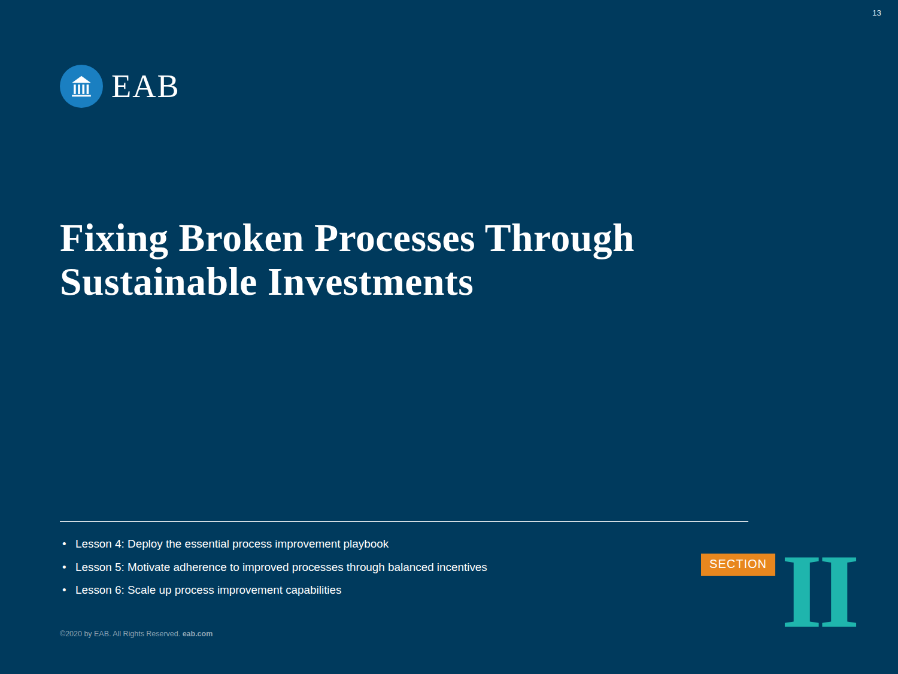13
EAB
Fixing Broken Processes Through
Sustainable Investments
Lesson 4: Deploy the essential process improvement playbook
Lesson 5: Motivate adherence to improved processes through balanced incentives
Lesson 6: Scale up process improvement capabilities
SECTION II
©2020 by EAB. All Rights Reserved. eab.com